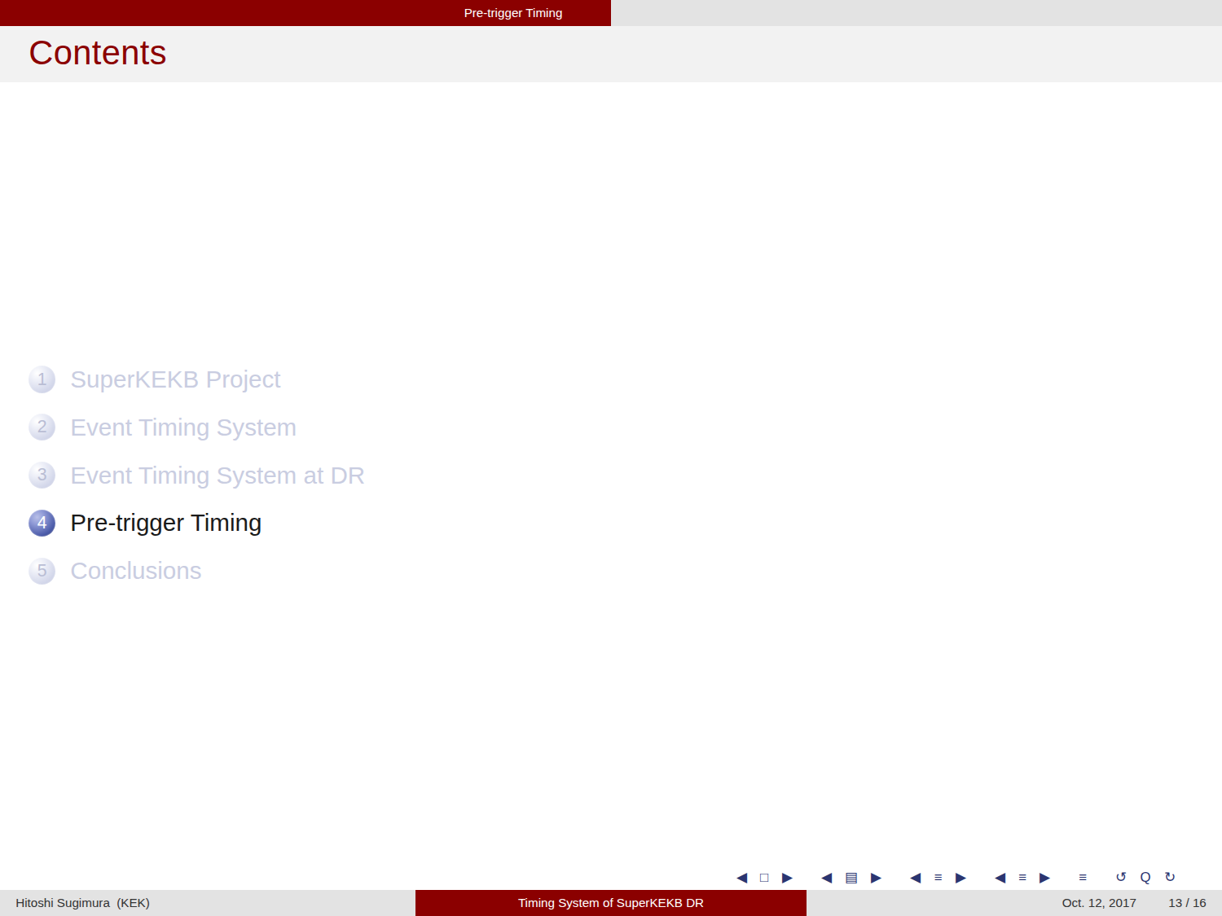Pre-trigger Timing
Contents
1 SuperKEKB Project
2 Event Timing System
3 Event Timing System at DR
4 Pre-trigger Timing
5 Conclusions
◀ □ ▶ ◀ ▤ ▶ ◀ ≡ ▶ ◀ ≡ ▶ ≡ ↺ Q ↻
Hitoshi Sugimura (KEK)
Timing System of SuperKEKB DR
Oct. 12, 201713 / 16